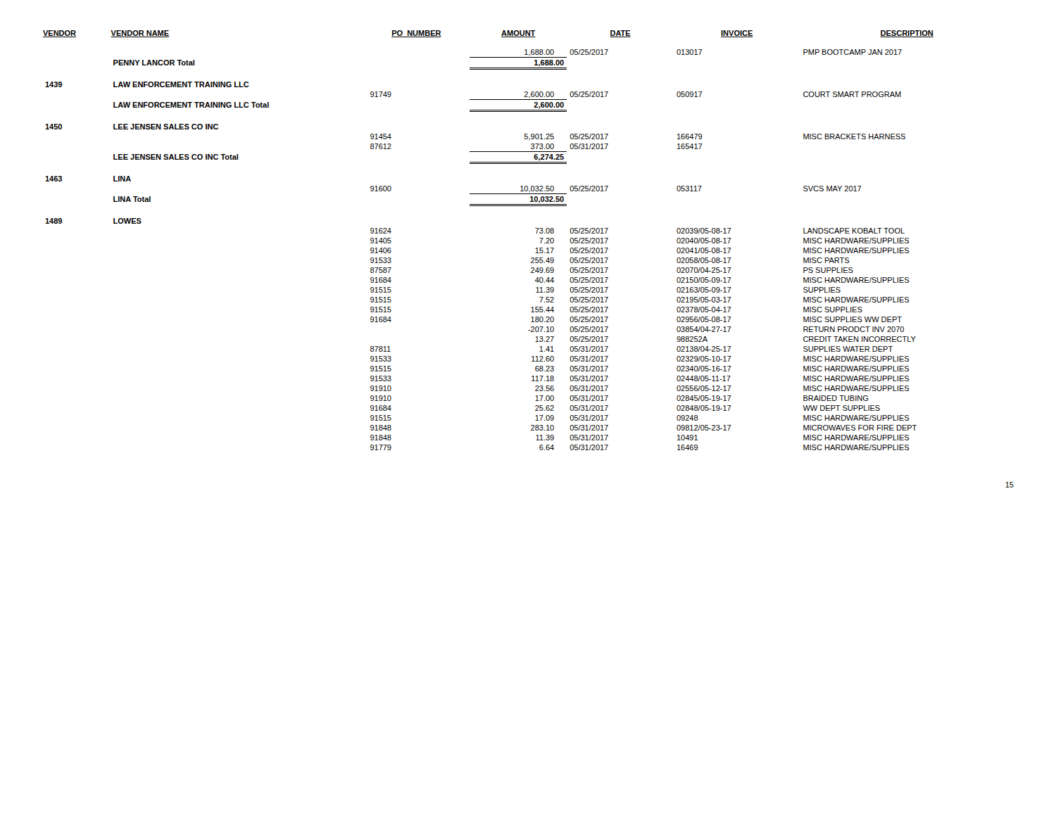| VENDOR | VENDOR NAME | PO NUMBER | AMOUNT | DATE | INVOICE | DESCRIPTION |
| --- | --- | --- | --- | --- | --- | --- |
| | | | 1,688.00 | 05/25/2017 | 013017 | PMP BOOTCAMP JAN 2017 |
| | PENNY LANCOR Total | | 1,688.00 | | | |
| 1439 | LAW ENFORCEMENT TRAINING LLC | | | | | |
| | | 91749 | 2,600.00 | 05/25/2017 | 050917 | COURT SMART PROGRAM |
| | LAW ENFORCEMENT TRAINING LLC Total | | 2,600.00 | | | |
| 1450 | LEE JENSEN SALES CO INC | | | | | |
| | | 91454 | 5,901.25 | 05/25/2017 | 166479 | MISC BRACKETS HARNESS |
| | | 87612 | 373.00 | 05/31/2017 | 165417 | |
| | LEE JENSEN SALES CO INC Total | | 6,274.25 | | | |
| 1463 | LINA | | | | | |
| | | 91600 | 10,032.50 | 05/25/2017 | 053117 | SVCS MAY 2017 |
| | LINA Total | | 10,032.50 | | | |
| 1489 | LOWES | | | | | |
| | | 91624 | 73.08 | 05/25/2017 | 02039/05-08-17 | LANDSCAPE KOBALT TOOL |
| | | 91405 | 7.20 | 05/25/2017 | 02040/05-08-17 | MISC HARDWARE/SUPPLIES |
| | | 91406 | 15.17 | 05/25/2017 | 02041/05-08-17 | MISC HARDWARE/SUPPLIES |
| | | 91533 | 255.49 | 05/25/2017 | 02058/05-08-17 | MISC PARTS |
| | | 87587 | 249.69 | 05/25/2017 | 02070/04-25-17 | PS SUPPLIES |
| | | 91684 | 40.44 | 05/25/2017 | 02150/05-09-17 | MISC HARDWARE/SUPPLIES |
| | | 91515 | 11.39 | 05/25/2017 | 02163/05-09-17 | SUPPLIES |
| | | 91515 | 7.52 | 05/25/2017 | 02195/05-03-17 | MISC HARDWARE/SUPPLIES |
| | | 91515 | 155.44 | 05/25/2017 | 02378/05-04-17 | MISC SUPPLIES |
| | | 91684 | 180.20 | 05/25/2017 | 02956/05-08-17 | MISC SUPPLIES WW DEPT |
| | | | -207.10 | 05/25/2017 | 03854/04-27-17 | RETURN PRODCT INV 2070 |
| | | | 13.27 | 05/25/2017 | 988252A | CREDIT TAKEN INCORRECTLY |
| | | 87811 | 1.41 | 05/31/2017 | 02138/04-25-17 | SUPPLIES WATER DEPT |
| | | 91533 | 112.60 | 05/31/2017 | 02329/05-10-17 | MISC HARDWARE/SUPPLIES |
| | | 91515 | 68.23 | 05/31/2017 | 02340/05-16-17 | MISC HARDWARE/SUPPLIES |
| | | 91533 | 117.18 | 05/31/2017 | 02448/05-11-17 | MISC HARDWARE/SUPPLIES |
| | | 91910 | 23.56 | 05/31/2017 | 02556/05-12-17 | MISC HARDWARE/SUPPLIES |
| | | 91910 | 17.00 | 05/31/2017 | 02845/05-19-17 | BRAIDED TUBING |
| | | 91684 | 25.62 | 05/31/2017 | 02848/05-19-17 | WW DEPT SUPPLIES |
| | | 91515 | 17.09 | 05/31/2017 | 09248 | MISC HARDWARE/SUPPLIES |
| | | 91848 | 283.10 | 05/31/2017 | 09812/05-23-17 | MICROWAVES FOR FIRE DEPT |
| | | 91848 | 11.39 | 05/31/2017 | 10491 | MISC HARDWARE/SUPPLIES |
| | | 91779 | 6.64 | 05/31/2017 | 16469 | MISC HARDWARE/SUPPLIES |
15